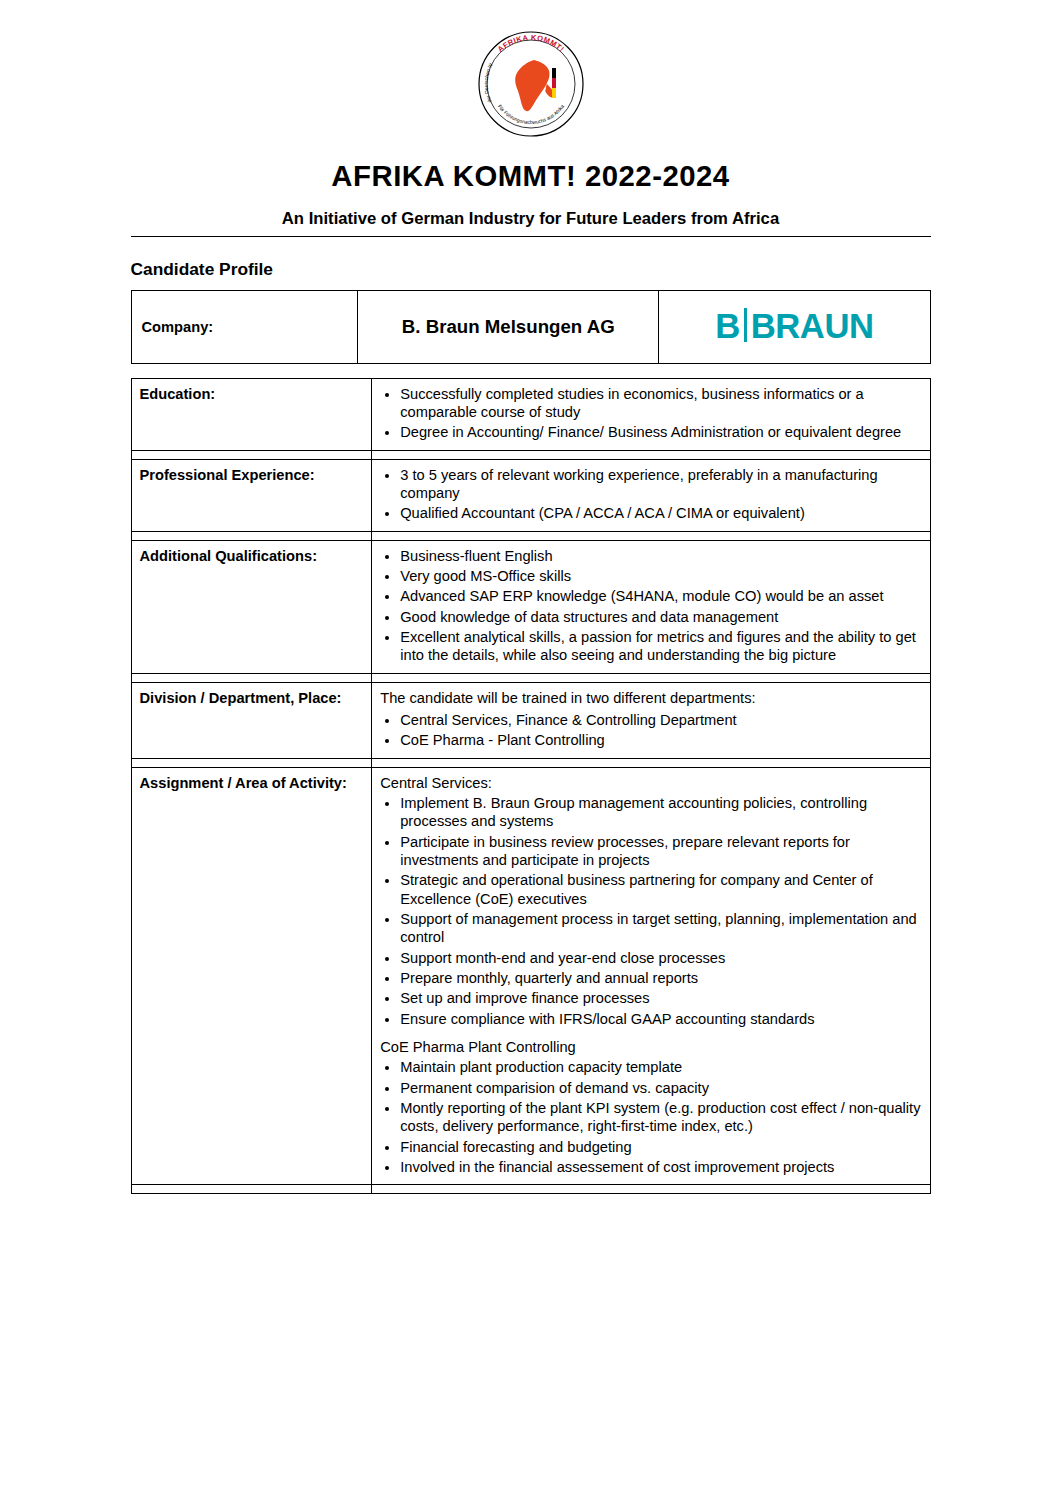AFRIKA KOMMT! Initiative der Deutschen Wirtschaft Für Führungsnachwuchs aus Afrika
AFRIKA KOMMT! 2022-2024
An Initiative of German Industry for Future Leaders from Africa
Candidate Profile
| Company: | B. Braun Melsungen AG | B BRAUN |
| Education: | Successfully completed studies in economics, business informatics or a comparable course of study Degree in Accounting/ Finance/ Business Administration or equivalent degree |
| Professional Experience: | 3 to 5 years of relevant working experience, preferably in a manufacturing company Qualified Accountant (CPA / ACCA / ACA / CIMA or equivalent) |
| Additional Qualifications: | Business-fluent English Very good MS-Office skills Advanced SAP ERP knowledge (S4HANA, module CO) would be an asset Good knowledge of data structures and data management Excellent analytical skills, a passion for metrics and figures and the ability to get into the details, while also seeing and understanding the big picture |
| Division / Department, Place: | The candidate will be trained in two different departments: Central Services, Finance & Controlling Department CoE Pharma - Plant Controlling |
| Assignment / Area of Activity: | Central Services: Implement B. Braun Group management accounting policies, controlling processes and systems Participate in business review processes, prepare relevant reports for investments and participate in projects Strategic and operational business partnering for company and Center of Excellence (CoE) executives Support of management process in target setting, planning, implementation and control Support month-end and year-end close processes Prepare monthly, quarterly and annual reports Set up and improve finance processes Ensure compliance with IFRS/local GAAP accounting standards CoE Pharma Plant Controlling Maintain plant production capacity template Permanent comparision of demand vs. capacity Montly reporting of the plant KPI system (e.g. production cost effect / non-quality costs, delivery performance, right-first-time index, etc.) Financial forecasting and budgeting Involved in the financial assessement of cost improvement projects |